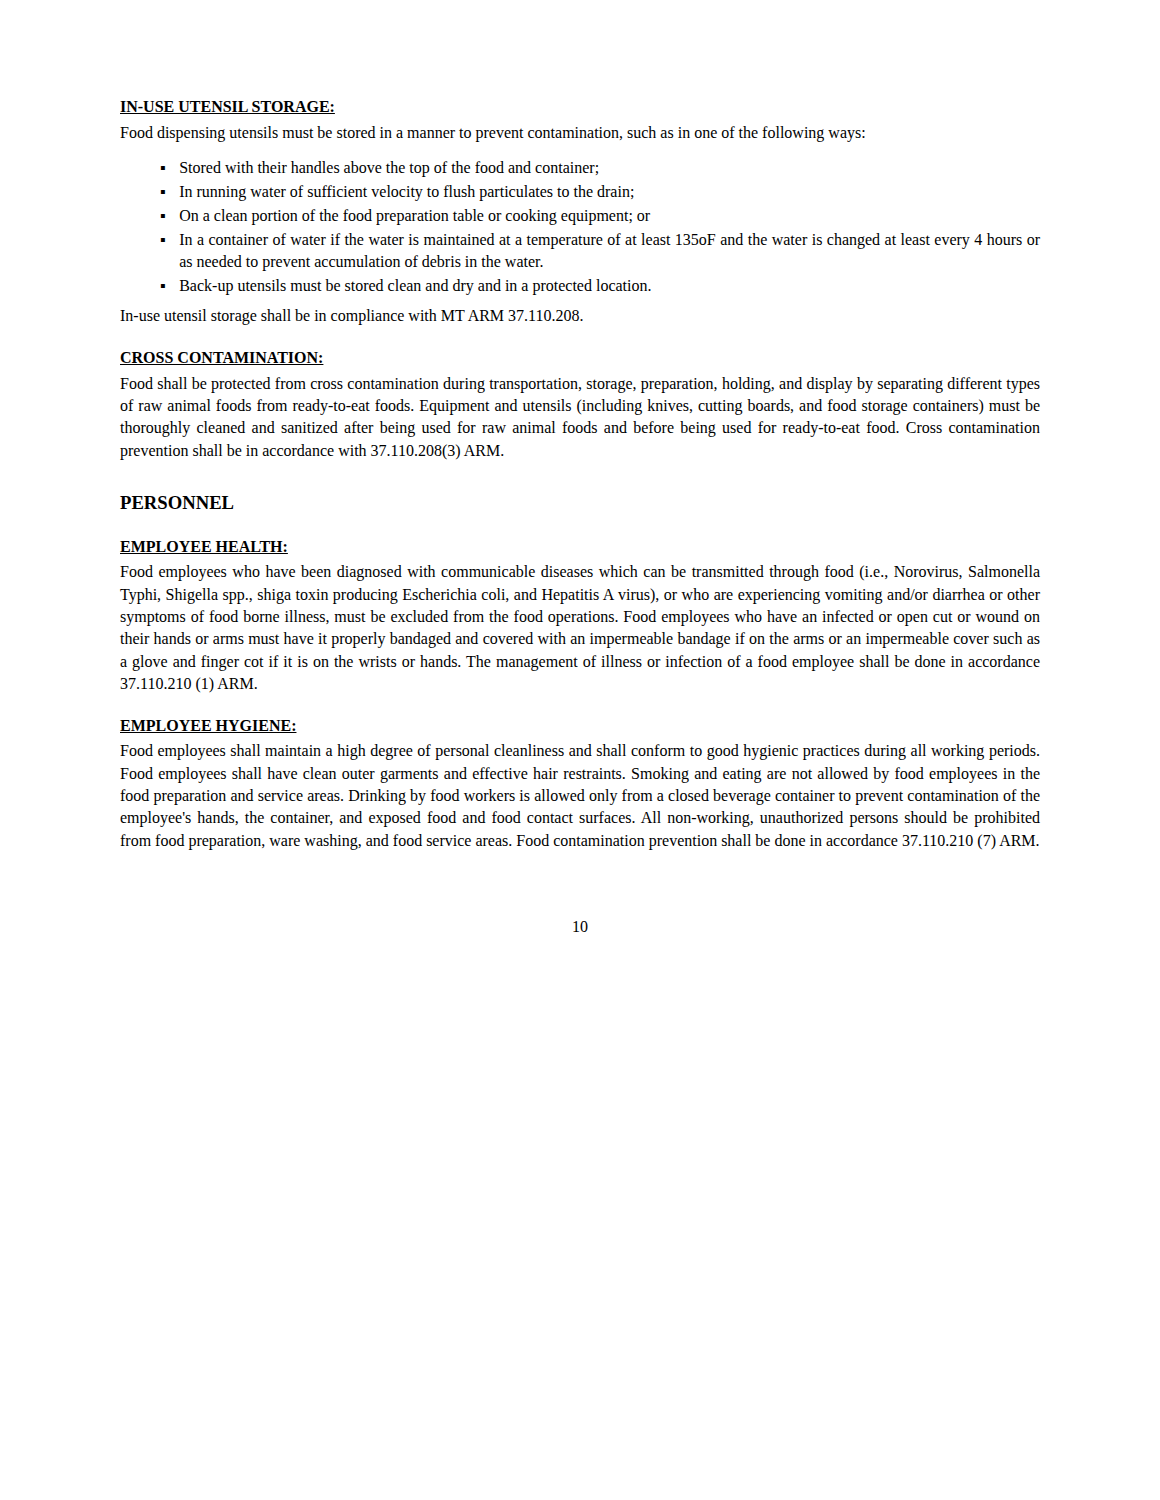IN-USE UTENSIL STORAGE:
Food dispensing utensils must be stored in a manner to prevent contamination, such as in one of the following ways:
Stored with their handles above the top of the food and container;
In running water of sufficient velocity to flush particulates to the drain;
On a clean portion of the food preparation table or cooking equipment; or
In a container of water if the water is maintained at a temperature of at least 135oF and the water is changed at least every 4 hours or as needed to prevent accumulation of debris in the water.
Back-up utensils must be stored clean and dry and in a protected location.
In-use utensil storage shall be in compliance with MT ARM 37.110.208.
CROSS CONTAMINATION:
Food shall be protected from cross contamination during transportation, storage, preparation, holding, and display by separating different types of raw animal foods from ready-to-eat foods. Equipment and utensils (including knives, cutting boards, and food storage containers) must be thoroughly cleaned and sanitized after being used for raw animal foods and before being used for ready-to-eat food. Cross contamination prevention shall be in accordance with 37.110.208(3) ARM.
PERSONNEL
EMPLOYEE HEALTH:
Food employees who have been diagnosed with communicable diseases which can be transmitted through food (i.e., Norovirus, Salmonella Typhi, Shigella spp., shiga toxin producing Escherichia coli, and Hepatitis A virus), or who are experiencing vomiting and/or diarrhea or other symptoms of food borne illness, must be excluded from the food operations. Food employees who have an infected or open cut or wound on their hands or arms must have it properly bandaged and covered with an impermeable bandage if on the arms or an impermeable cover such as a glove and finger cot if it is on the wrists or hands. The management of illness or infection of a food employee shall be done in accordance 37.110.210 (1) ARM.
EMPLOYEE HYGIENE:
Food employees shall maintain a high degree of personal cleanliness and shall conform to good hygienic practices during all working periods. Food employees shall have clean outer garments and effective hair restraints. Smoking and eating are not allowed by food employees in the food preparation and service areas. Drinking by food workers is allowed only from a closed beverage container to prevent contamination of the employee's hands, the container, and exposed food and food contact surfaces. All non-working, unauthorized persons should be prohibited from food preparation, ware washing, and food service areas. Food contamination prevention shall be done in accordance 37.110.210 (7) ARM.
10